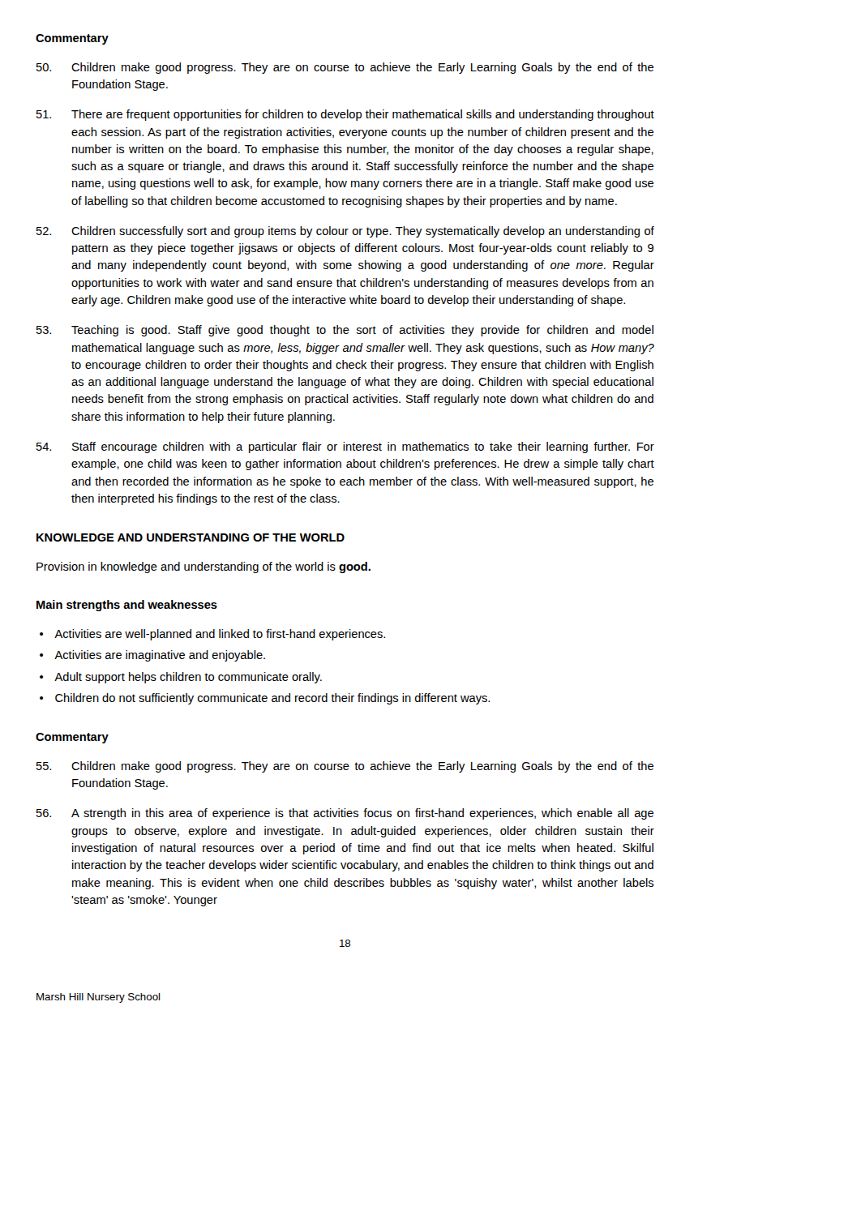Commentary
50. Children make good progress. They are on course to achieve the Early Learning Goals by the end of the Foundation Stage.
51. There are frequent opportunities for children to develop their mathematical skills and understanding throughout each session. As part of the registration activities, everyone counts up the number of children present and the number is written on the board. To emphasise this number, the monitor of the day chooses a regular shape, such as a square or triangle, and draws this around it. Staff successfully reinforce the number and the shape name, using questions well to ask, for example, how many corners there are in a triangle. Staff make good use of labelling so that children become accustomed to recognising shapes by their properties and by name.
52. Children successfully sort and group items by colour or type. They systematically develop an understanding of pattern as they piece together jigsaws or objects of different colours. Most four-year-olds count reliably to 9 and many independently count beyond, with some showing a good understanding of one more. Regular opportunities to work with water and sand ensure that children's understanding of measures develops from an early age. Children make good use of the interactive white board to develop their understanding of shape.
53. Teaching is good. Staff give good thought to the sort of activities they provide for children and model mathematical language such as more, less, bigger and smaller well. They ask questions, such as How many? to encourage children to order their thoughts and check their progress. They ensure that children with English as an additional language understand the language of what they are doing. Children with special educational needs benefit from the strong emphasis on practical activities. Staff regularly note down what children do and share this information to help their future planning.
54. Staff encourage children with a particular flair or interest in mathematics to take their learning further. For example, one child was keen to gather information about children's preferences. He drew a simple tally chart and then recorded the information as he spoke to each member of the class. With well-measured support, he then interpreted his findings to the rest of the class.
KNOWLEDGE AND UNDERSTANDING OF THE WORLD
Provision in knowledge and understanding of the world is good.
Main strengths and weaknesses
Activities are well-planned and linked to first-hand experiences.
Activities are imaginative and enjoyable.
Adult support helps children to communicate orally.
Children do not sufficiently communicate and record their findings in different ways.
Commentary
55. Children make good progress. They are on course to achieve the Early Learning Goals by the end of the Foundation Stage.
56. A strength in this area of experience is that activities focus on first-hand experiences, which enable all age groups to observe, explore and investigate. In adult-guided experiences, older children sustain their investigation of natural resources over a period of time and find out that ice melts when heated. Skilful interaction by the teacher develops wider scientific vocabulary, and enables the children to think things out and make meaning. This is evident when one child describes bubbles as 'squishy water', whilst another labels 'steam' as 'smoke'. Younger
18
Marsh Hill Nursery School